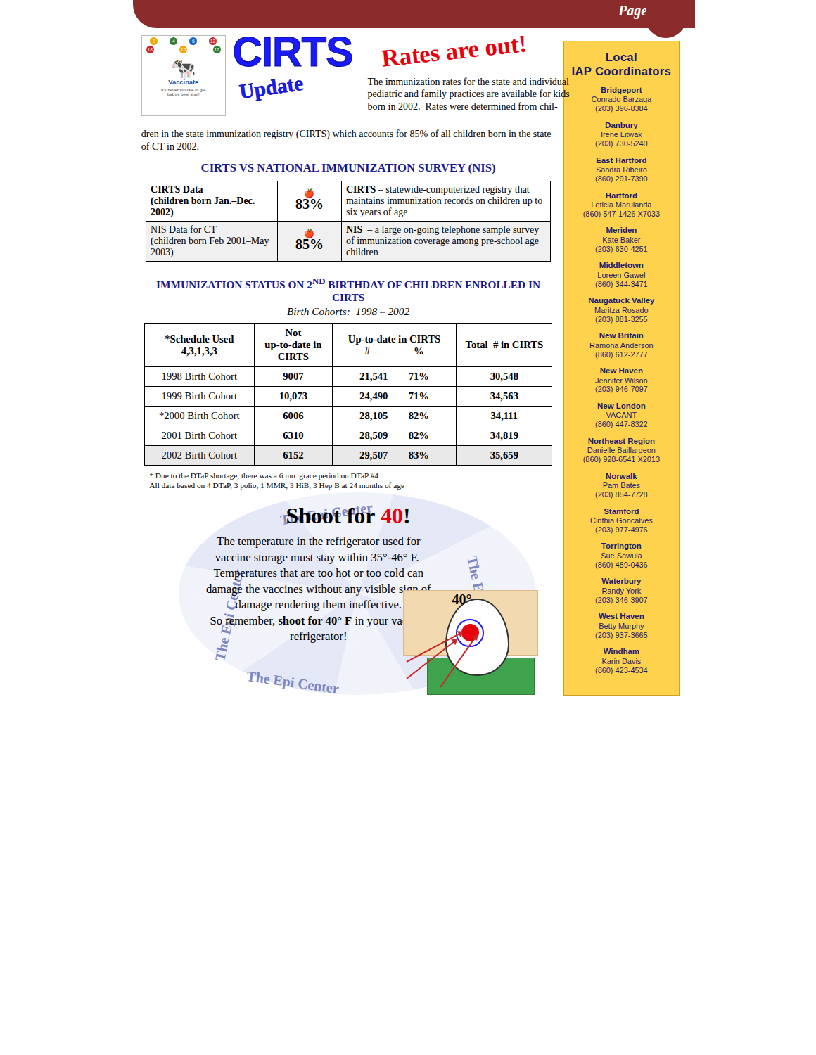Page 3
2
4
6
12
18
15
12
🐄
Vaccinate
It's never too late to get
baby's best shot!
CIRTS
Update
Rates are out!
The immunization rates for the state and individual pediatric and family practices are available for kids born in 2002. Rates were determined from chil-
dren in the state immunization registry (CIRTS) which accounts for 85% of all children born in the state of CT in 2002.
CIRTS VS NATIONAL IMMUNIZATION SURVEY (NIS)
| CIRTS Data (children born Jan.–Dec. 2002) | 🍎 83% | CIRTS – statewide-computerized registry that maintains immunization records on children up to six years of age |
| NIS Data for CT (children born Feb 2001–May 2003) | 🍎 85% | NIS – a large on-going telephone sample survey of immunization coverage among pre-school age children |
IMMUNIZATION STATUS ON 2ND BIRTHDAY OF CHILDREN ENROLLED IN CIRTS
Birth Cohorts: 1998 – 2002
| *Schedule Used 4,3,1,3,3 | Not up-to-date in CIRTS | Up-to-date in CIRTS # % | Total # in CIRTS |
| --- | --- | --- | --- |
| 1998 Birth Cohort | 9007 | 21,541 71% | 30,548 |
| 1999 Birth Cohort | 10,073 | 24,490 71% | 34,563 |
| *2000 Birth Cohort | 6006 | 28,105 82% | 34,111 |
| 2001 Birth Cohort | 6310 | 28,509 82% | 34,819 |
| 2002 Birth Cohort | 6152 | 29,507 83% | 35,659 |
* Due to the DTaP shortage, there was a 6 mo. grace period on DTaP #4
All data based on 4 DTaP, 3 polio, 1 MMR, 3 HiB, 3 Hep B at 24 months of age
The Epi Center
The Epi Center
The Epi Center
The Epi Center
Shoot for 40!
The temperature in the refrigerator used for vaccine storage must stay within 35°-46° F. Temperatures that are too hot or too cold can damage the vaccines without any visible sign of damage rendering them ineffective.
So remember, shoot for 40° F in your vaccine refrigerator!
40°
Local
IAP Coordinators
Bridgeport
Conrado Barzaga
(203) 396-8384
Danbury
Irene Litwak
(203) 730-5240
East Hartford
Sandra Ribeiro
(860) 291-7390
Hartford
Leticia Marulanda
(860) 547-1426 X7033
Meriden
Kate Baker
(203) 630-4251
Middletown
Loreen Gawel
(860) 344-3471
Naugatuck Valley
Maritza Rosado
(203) 881-3255
New Britain
Ramona Anderson
(860) 612-2777
New Haven
Jennifer Wilson
(203) 946-7097
New London
VACANT
(860) 447-8322
Northeast Region
Danielle Baillargeon
(860) 928-6541 X2013
Norwalk
Pam Bates
(203) 854-7728
Stamford
Cinthia Goncalves
(203) 977-4976
Torrington
Sue Sawula
(860) 489-0436
Waterbury
Randy York
(203) 346-3907
West Haven
Betty Murphy
(203) 937-3665
Windham
Karin Davis
(860) 423-4534